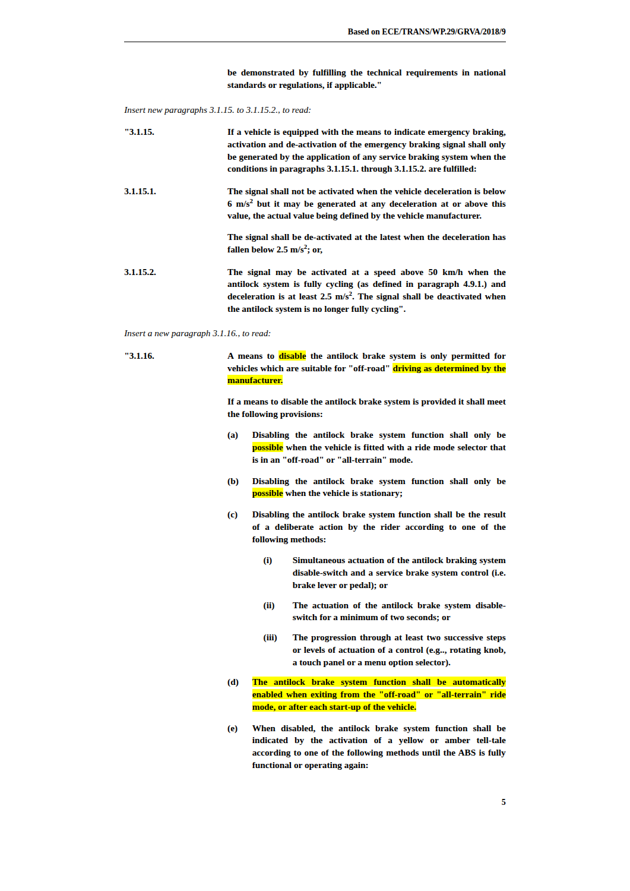Based on ECE/TRANS/WP.29/GRVA/2018/9
be demonstrated by fulfilling the technical requirements in national standards or regulations, if applicable."
Insert new paragraphs 3.1.15. to 3.1.15.2., to read:
"3.1.15.
If a vehicle is equipped with the means to indicate emergency braking, activation and de-activation of the emergency braking signal shall only be generated by the application of any service braking system when the conditions in paragraphs 3.1.15.1. through 3.1.15.2. are fulfilled:
3.1.15.1.
The signal shall not be activated when the vehicle deceleration is below 6 m/s2 but it may be generated at any deceleration at or above this value, the actual value being defined by the vehicle manufacturer.
The signal shall be de-activated at the latest when the deceleration has fallen below 2.5 m/s2; or,
3.1.15.2.
The signal may be activated at a speed above 50 km/h when the antilock system is fully cycling (as defined in paragraph 4.9.1.) and deceleration is at least 2.5 m/s2. The signal shall be deactivated when the antilock system is no longer fully cycling".
Insert a new paragraph 3.1.16., to read:
"3.1.16.
A means to disable the antilock brake system is only permitted for vehicles which are suitable for "off-road" driving as determined by the manufacturer.
If a means to disable the antilock brake system is provided it shall meet the following provisions:
(a)
Disabling the antilock brake system function shall only be possible when the vehicle is fitted with a ride mode selector that is in an "off-road" or "all-terrain" mode.
(b)
Disabling the antilock brake system function shall only be possible when the vehicle is stationary;
(c)
Disabling the antilock brake system function shall be the result of a deliberate action by the rider according to one of the following methods:
(i)
Simultaneous actuation of the antilock braking system disable-switch and a service brake system control (i.e. brake lever or pedal); or
(ii)
The actuation of the antilock brake system disable-switch for a minimum of two seconds; or
(iii)
The progression through at least two successive steps or levels of actuation of a control (e.g.., rotating knob, a touch panel or a menu option selector).
(d)
The antilock brake system function shall be automatically enabled when exiting from the "off-road" or "all-terrain" ride mode, or after each start-up of the vehicle.
(e)
When disabled, the antilock brake system function shall be indicated by the activation of a yellow or amber tell-tale according to one of the following methods until the ABS is fully functional or operating again:
5